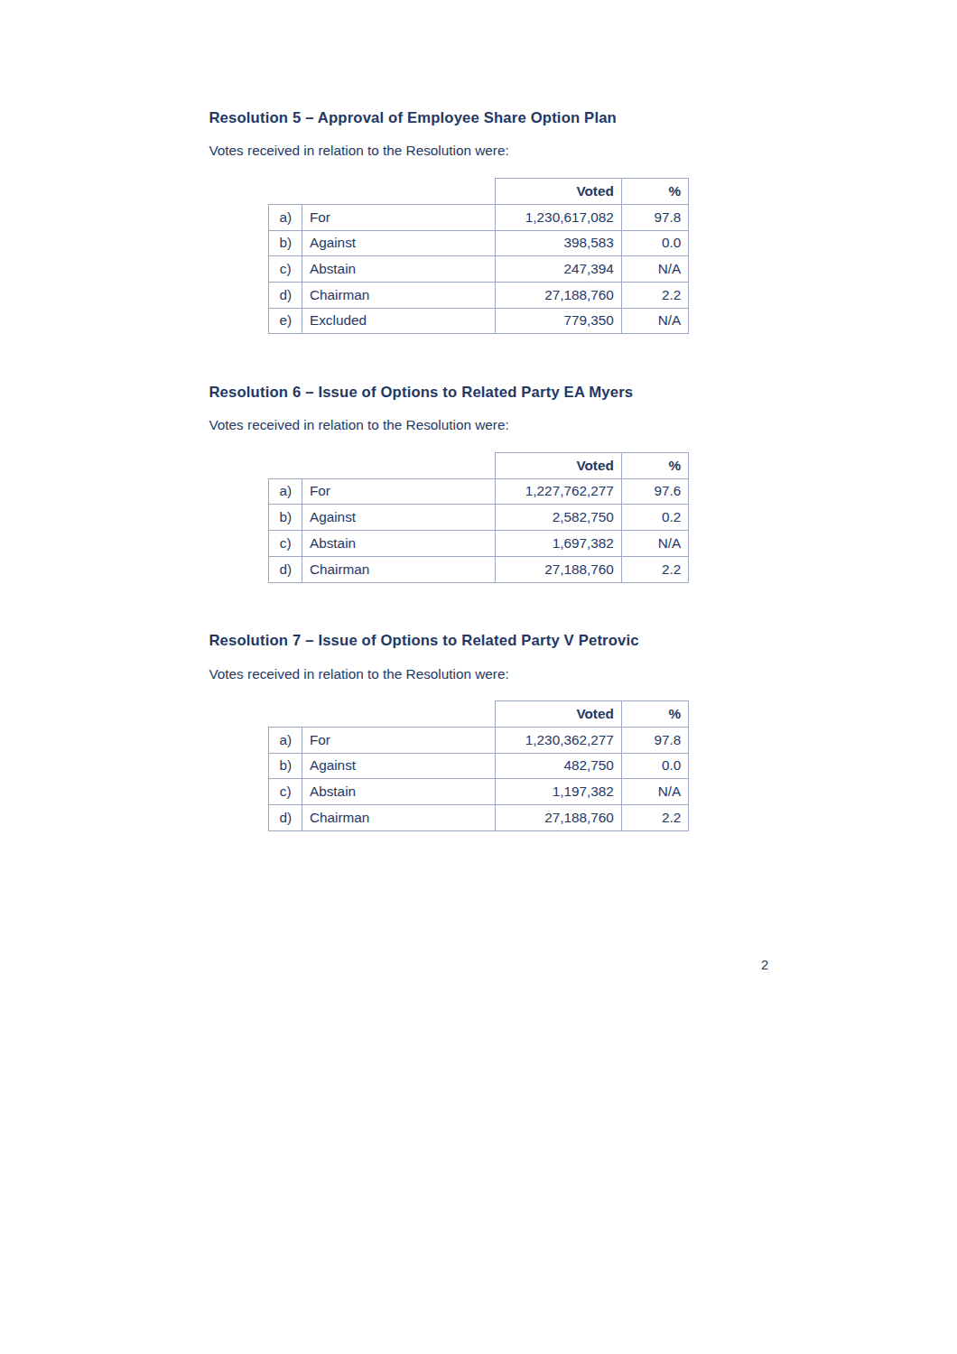Resolution 5 – Approval of Employee Share Option Plan
Votes received in relation to the Resolution were:
| | | Voted | % |
| --- | --- | --- | --- |
| a) | For | 1,230,617,082 | 97.8 |
| b) | Against | 398,583 | 0.0 |
| c) | Abstain | 247,394 | N/A |
| d) | Chairman | 27,188,760 | 2.2 |
| e) | Excluded | 779,350 | N/A |
Resolution 6 – Issue of Options to Related Party EA Myers
Votes received in relation to the Resolution were:
| | | Voted | % |
| --- | --- | --- | --- |
| a) | For | 1,227,762,277 | 97.6 |
| b) | Against | 2,582,750 | 0.2 |
| c) | Abstain | 1,697,382 | N/A |
| d) | Chairman | 27,188,760 | 2.2 |
Resolution 7 – Issue of Options to Related Party V Petrovic
Votes received in relation to the Resolution were:
| | | Voted | % |
| --- | --- | --- | --- |
| a) | For | 1,230,362,277 | 97.8 |
| b) | Against | 482,750 | 0.0 |
| c) | Abstain | 1,197,382 | N/A |
| d) | Chairman | 27,188,760 | 2.2 |
2